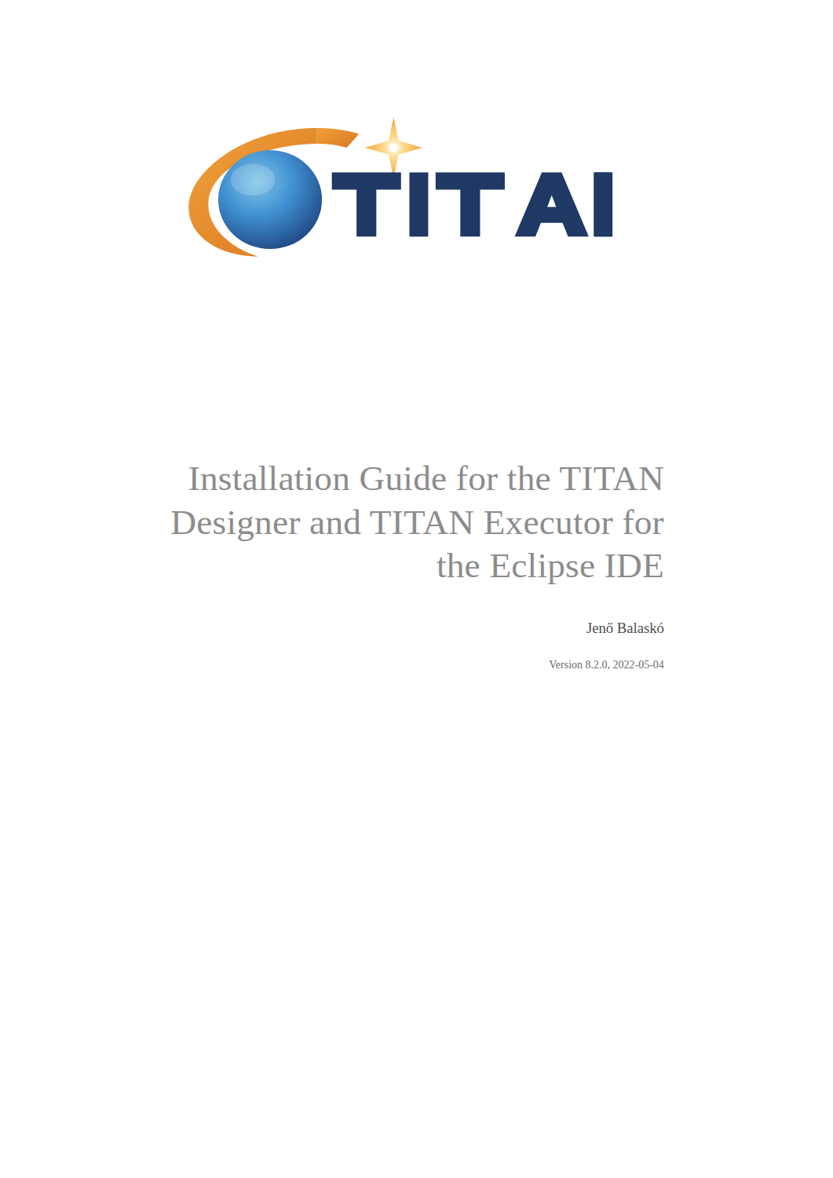Installation Guide for the TITAN Designer and TITAN Executor for the Eclipse IDE
Jenő Balaskó
Version 8.2.0, 2022-05-04